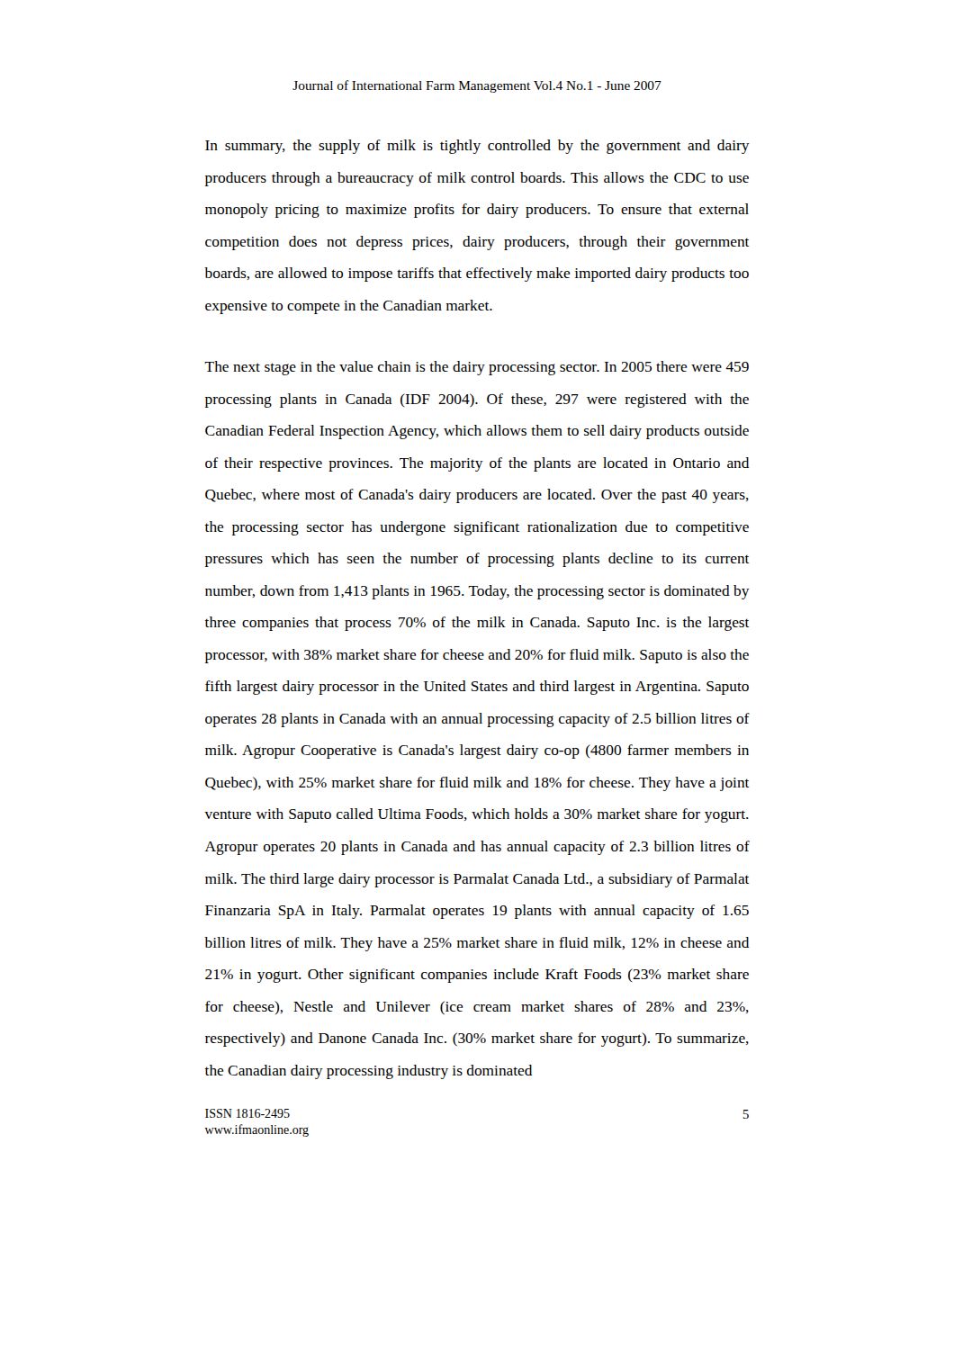Journal of International Farm Management Vol.4 No.1 - June 2007
In summary, the supply of milk is tightly controlled by the government and dairy producers through a bureaucracy of milk control boards. This allows the CDC to use monopoly pricing to maximize profits for dairy producers. To ensure that external competition does not depress prices, dairy producers, through their government boards, are allowed to impose tariffs that effectively make imported dairy products too expensive to compete in the Canadian market.
The next stage in the value chain is the dairy processing sector. In 2005 there were 459 processing plants in Canada (IDF 2004). Of these, 297 were registered with the Canadian Federal Inspection Agency, which allows them to sell dairy products outside of their respective provinces. The majority of the plants are located in Ontario and Quebec, where most of Canada's dairy producers are located. Over the past 40 years, the processing sector has undergone significant rationalization due to competitive pressures which has seen the number of processing plants decline to its current number, down from 1,413 plants in 1965. Today, the processing sector is dominated by three companies that process 70% of the milk in Canada. Saputo Inc. is the largest processor, with 38% market share for cheese and 20% for fluid milk. Saputo is also the fifth largest dairy processor in the United States and third largest in Argentina. Saputo operates 28 plants in Canada with an annual processing capacity of 2.5 billion litres of milk. Agropur Cooperative is Canada's largest dairy co-op (4800 farmer members in Quebec), with 25% market share for fluid milk and 18% for cheese. They have a joint venture with Saputo called Ultima Foods, which holds a 30% market share for yogurt. Agropur operates 20 plants in Canada and has annual capacity of 2.3 billion litres of milk. The third large dairy processor is Parmalat Canada Ltd., a subsidiary of Parmalat Finanzaria SpA in Italy. Parmalat operates 19 plants with annual capacity of 1.65 billion litres of milk. They have a 25% market share in fluid milk, 12% in cheese and 21% in yogurt. Other significant companies include Kraft Foods (23% market share for cheese), Nestle and Unilever (ice cream market shares of 28% and 23%, respectively) and Danone Canada Inc. (30% market share for yogurt). To summarize, the Canadian dairy processing industry is dominated
ISSN 1816-2495
www.ifmaonline.org
5